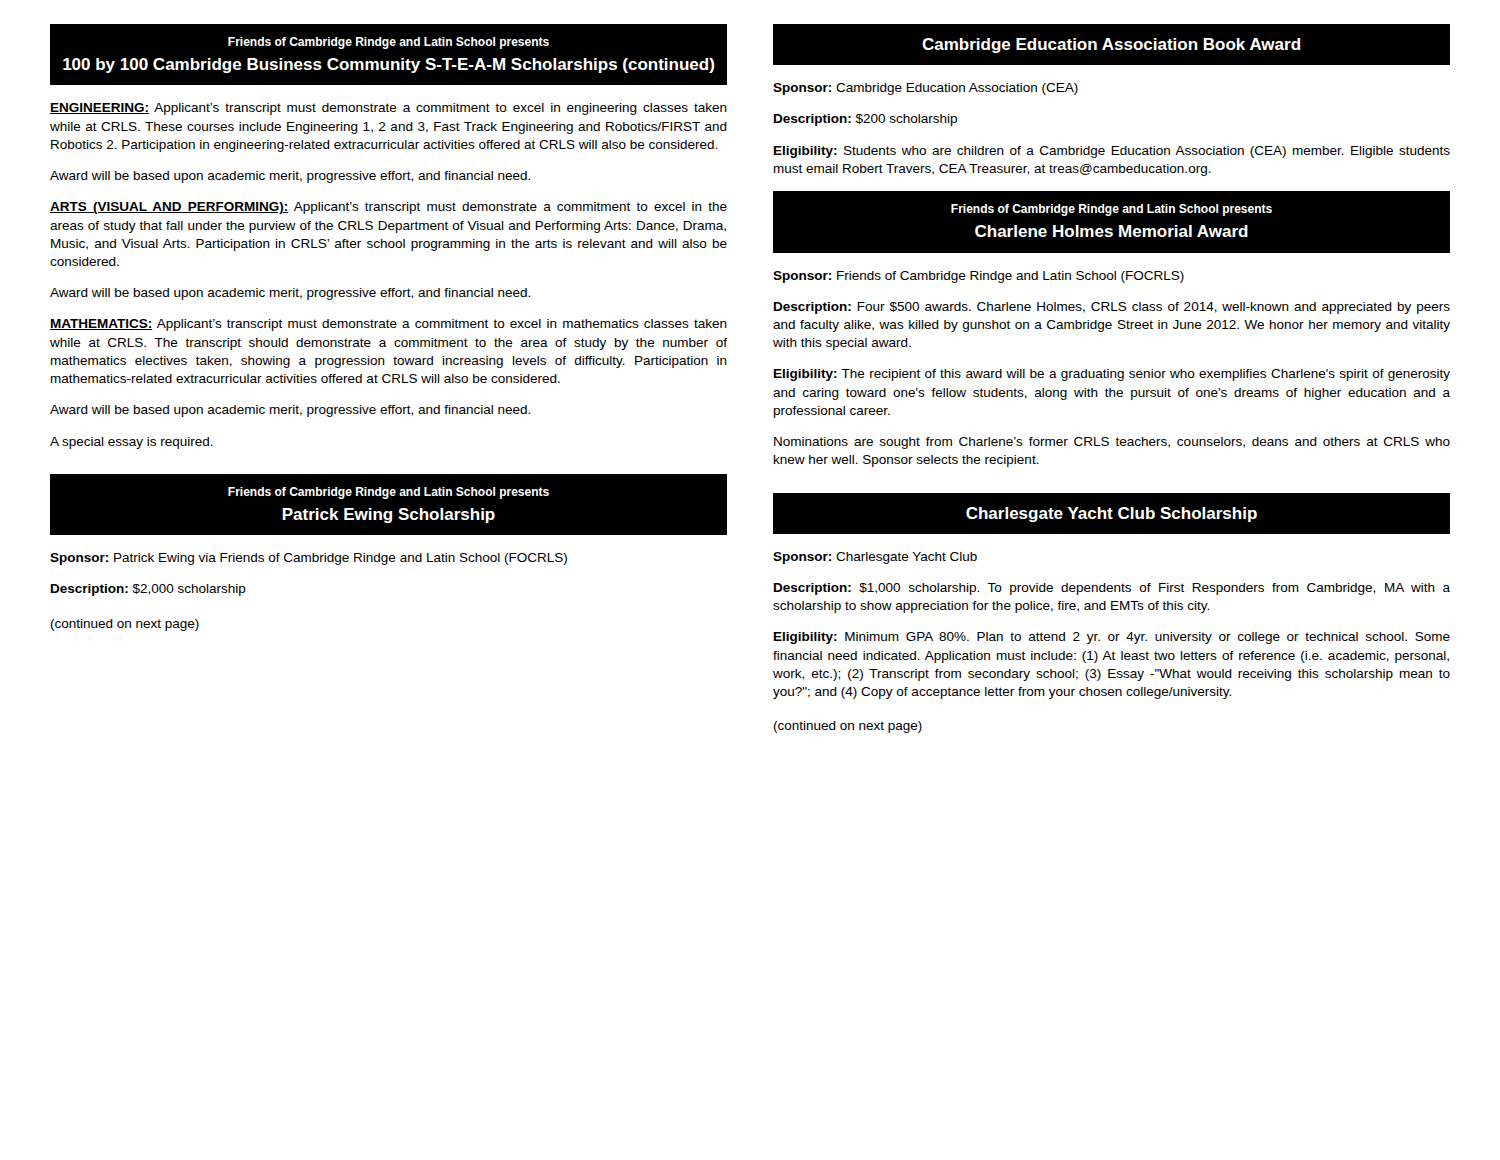Friends of Cambridge Rindge and Latin School presents 100 by 100 Cambridge Business Community S-T-E-A-M Scholarships (continued)
ENGINEERING: Applicant’s transcript must demonstrate a commitment to excel in engineering classes taken while at CRLS. These courses include Engineering 1, 2 and 3, Fast Track Engineering and Robotics/FIRST and Robotics 2. Participation in engineering-related extracurricular activities offered at CRLS will also be considered.
Award will be based upon academic merit, progressive effort, and financial need.
ARTS (VISUAL AND PERFORMING): Applicant’s transcript must demonstrate a commitment to excel in the areas of study that fall under the purview of the CRLS Department of Visual and Performing Arts: Dance, Drama, Music, and Visual Arts. Participation in CRLS’ after school programming in the arts is relevant and will also be considered.
Award will be based upon academic merit, progressive effort, and financial need.
MATHEMATICS: Applicant’s transcript must demonstrate a commitment to excel in mathematics classes taken while at CRLS. The transcript should demonstrate a commitment to the area of study by the number of mathematics electives taken, showing a progression toward increasing levels of difficulty. Participation in mathematics-related extracurricular activities offered at CRLS will also be considered.
Award will be based upon academic merit, progressive effort, and financial need.
A special essay is required.
Friends of Cambridge Rindge and Latin School presents Patrick Ewing Scholarship
Sponsor: Patrick Ewing via Friends of Cambridge Rindge and Latin School (FOCRLS)
Description: $2,000 scholarship
(continued on next page)
Cambridge Education Association Book Award
Sponsor: Cambridge Education Association (CEA)
Description: $200 scholarship
Eligibility: Students who are children of a Cambridge Education Association (CEA) member. Eligible students must email Robert Travers, CEA Treasurer, at treas@cambeducation.org.
Friends of Cambridge Rindge and Latin School presents Charlene Holmes Memorial Award
Sponsor: Friends of Cambridge Rindge and Latin School (FOCRLS)
Description: Four $500 awards. Charlene Holmes, CRLS class of 2014, well-known and appreciated by peers and faculty alike, was killed by gunshot on a Cambridge Street in June 2012. We honor her memory and vitality with this special award.
Eligibility: The recipient of this award will be a graduating senior who exemplifies Charlene's spirit of generosity and caring toward one's fellow students, along with the pursuit of one's dreams of higher education and a professional career.
Nominations are sought from Charlene’s former CRLS teachers, counselors, deans and others at CRLS who knew her well. Sponsor selects the recipient.
Charlesgate Yacht Club Scholarship
Sponsor: Charlesgate Yacht Club
Description: $1,000 scholarship. To provide dependents of First Responders from Cambridge, MA with a scholarship to show appreciation for the police, fire, and EMTs of this city.
Eligibility: Minimum GPA 80%. Plan to attend 2 yr. or 4yr. university or college or technical school. Some financial need indicated. Application must include: (1) At least two letters of reference (i.e. academic, personal, work, etc.); (2) Transcript from secondary school; (3) Essay -"What would receiving this scholarship mean to you?"; and (4) Copy of acceptance letter from your chosen college/university.
(continued on next page)